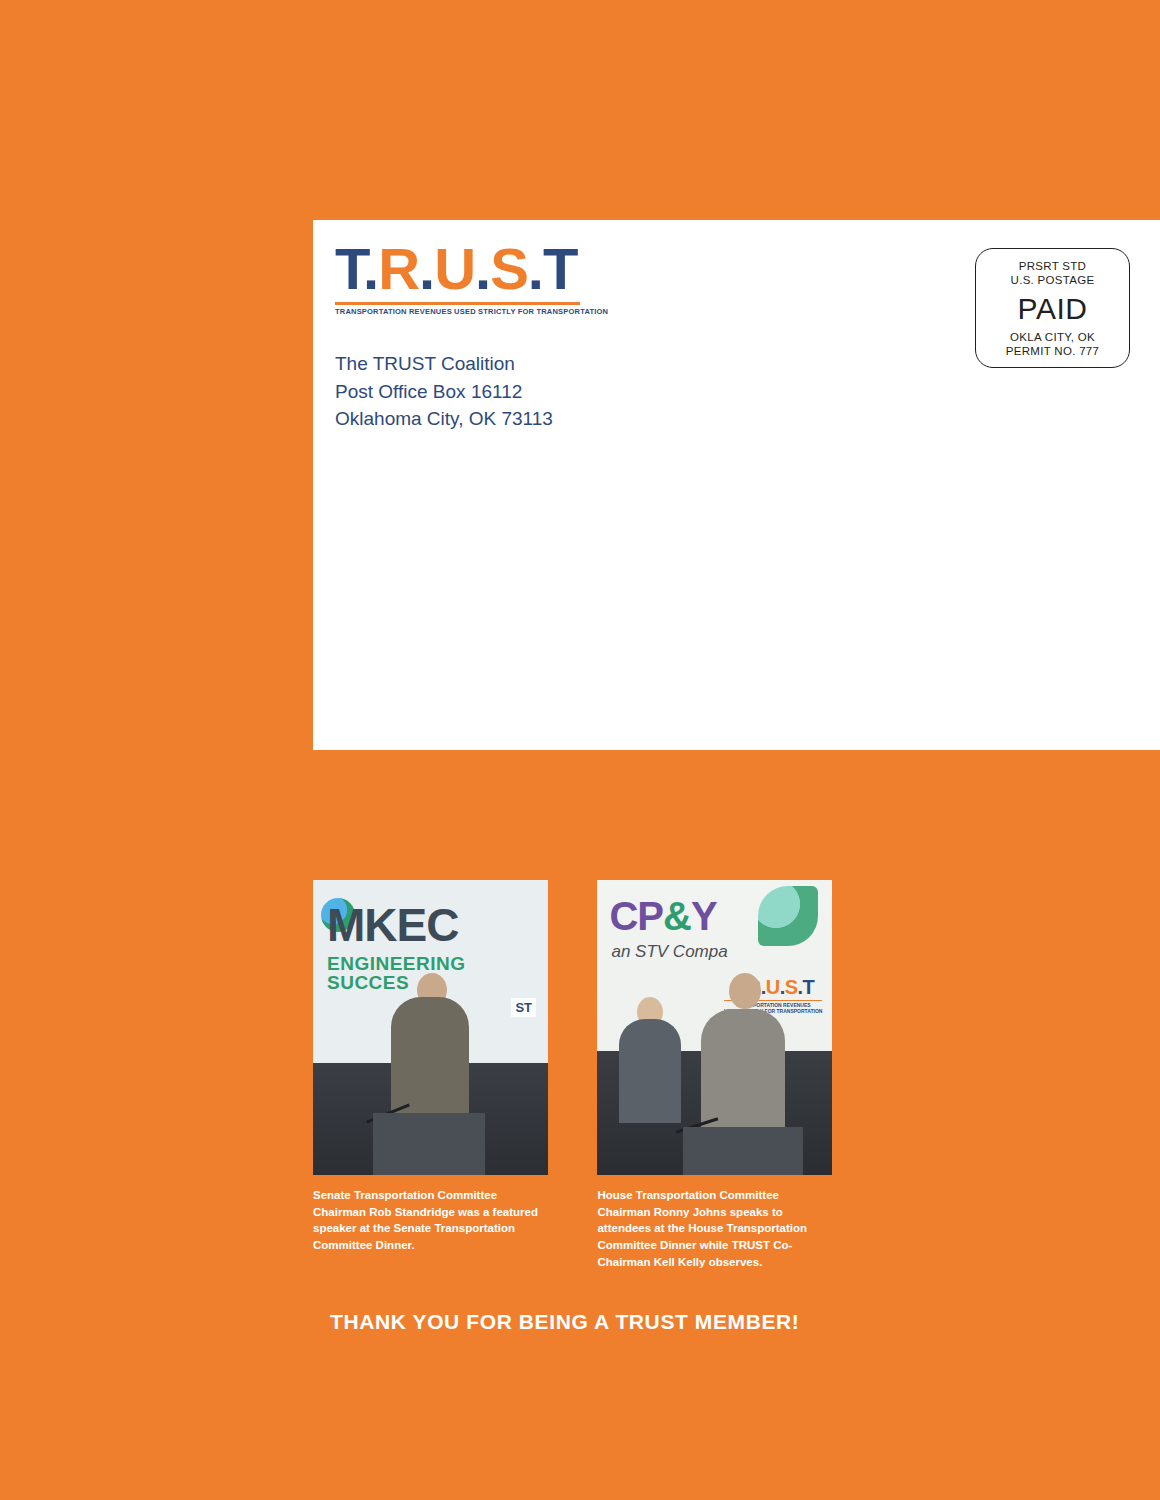T.R.U.S.T
TRANSPORTATION REVENUES USED STRICTLY FOR TRANSPORTATION
The TRUST Coalition
Post Office Box 16112
Oklahoma City, OK 73113
PRSRT STD
U.S. POSTAGE
PAID
OKLA CITY, OK
PERMIT NO. 777
MKEC ENGINEERING SUCCES
ST
Senate Transportation Committee Chairman Rob Standridge was a featured speaker at the Senate Transportation Committee Dinner.
CP&Y
an STV Compa
T.R.U.S.T
TRANSPORTATION REVENUES
USED STRICTLY FOR TRANSPORTATION
House Transportation Committee Chairman Ronny Johns speaks to attendees at the House Transportation Committee Dinner while TRUST Co-Chairman Kell Kelly observes.
THANK YOU FOR BEING A TRUST MEMBER!